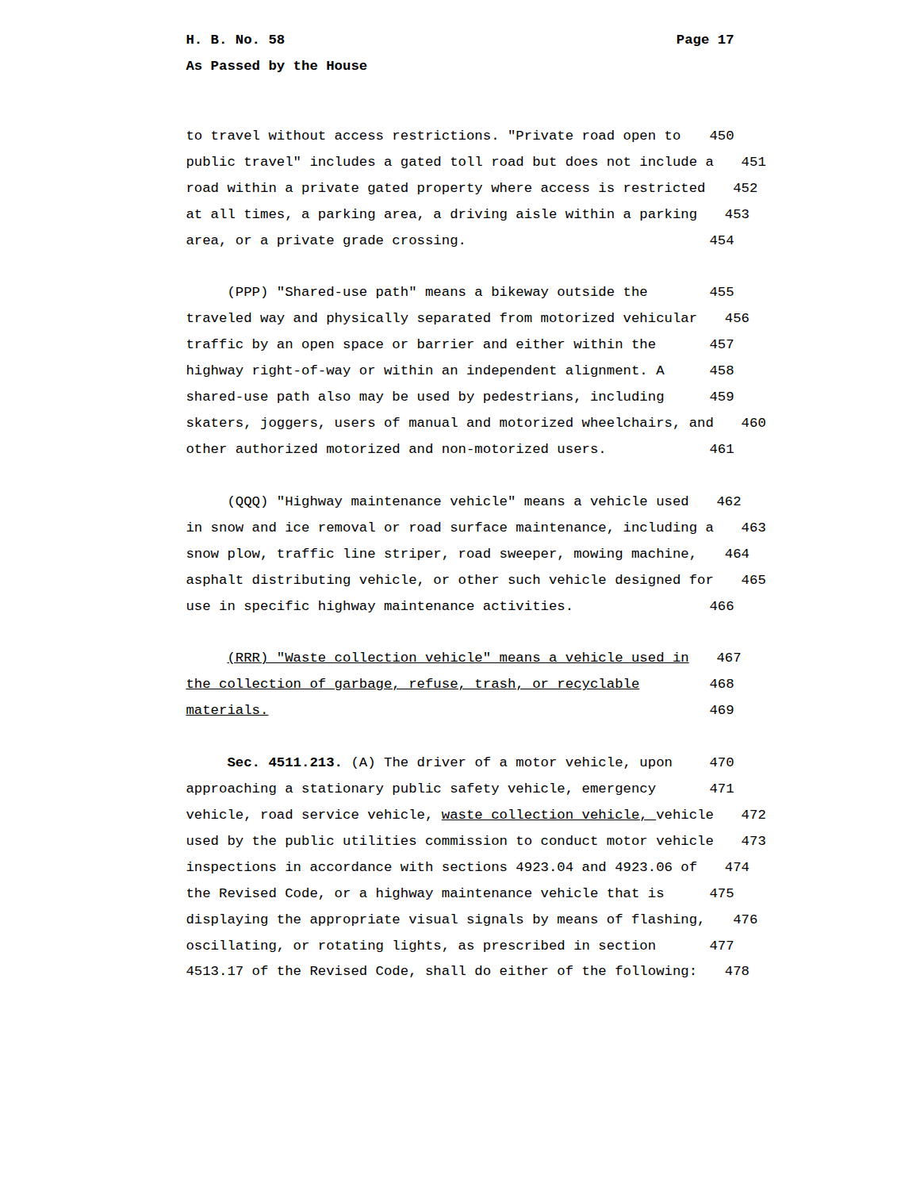H. B. No. 58 As Passed by the House
Page 17
to travel without access restrictions. "Private road open to 450
public travel" includes a gated toll road but does not include a 451
road within a private gated property where access is restricted 452
at all times, a parking area, a driving aisle within a parking 453
area, or a private grade crossing. 454
(PPP) "Shared-use path" means a bikeway outside the 455
traveled way and physically separated from motorized vehicular 456
traffic by an open space or barrier and either within the 457
highway right-of-way or within an independent alignment. A 458
shared-use path also may be used by pedestrians, including 459
skaters, joggers, users of manual and motorized wheelchairs, and 460
other authorized motorized and non-motorized users. 461
(QQQ) "Highway maintenance vehicle" means a vehicle used 462
in snow and ice removal or road surface maintenance, including a 463
snow plow, traffic line striper, road sweeper, mowing machine, 464
asphalt distributing vehicle, or other such vehicle designed for 465
use in specific highway maintenance activities. 466
(RRR) "Waste collection vehicle" means a vehicle used in 467
the collection of garbage, refuse, trash, or recyclable 468
materials. 469
Sec. 4511.213. (A) The driver of a motor vehicle, upon 470
approaching a stationary public safety vehicle, emergency 471
vehicle, road service vehicle, waste collection vehicle, vehicle 472
used by the public utilities commission to conduct motor vehicle 473
inspections in accordance with sections 4923.04 and 4923.06 of 474
the Revised Code, or a highway maintenance vehicle that is 475
displaying the appropriate visual signals by means of flashing, 476
oscillating, or rotating lights, as prescribed in section 477
4513.17 of the Revised Code, shall do either of the following: 478